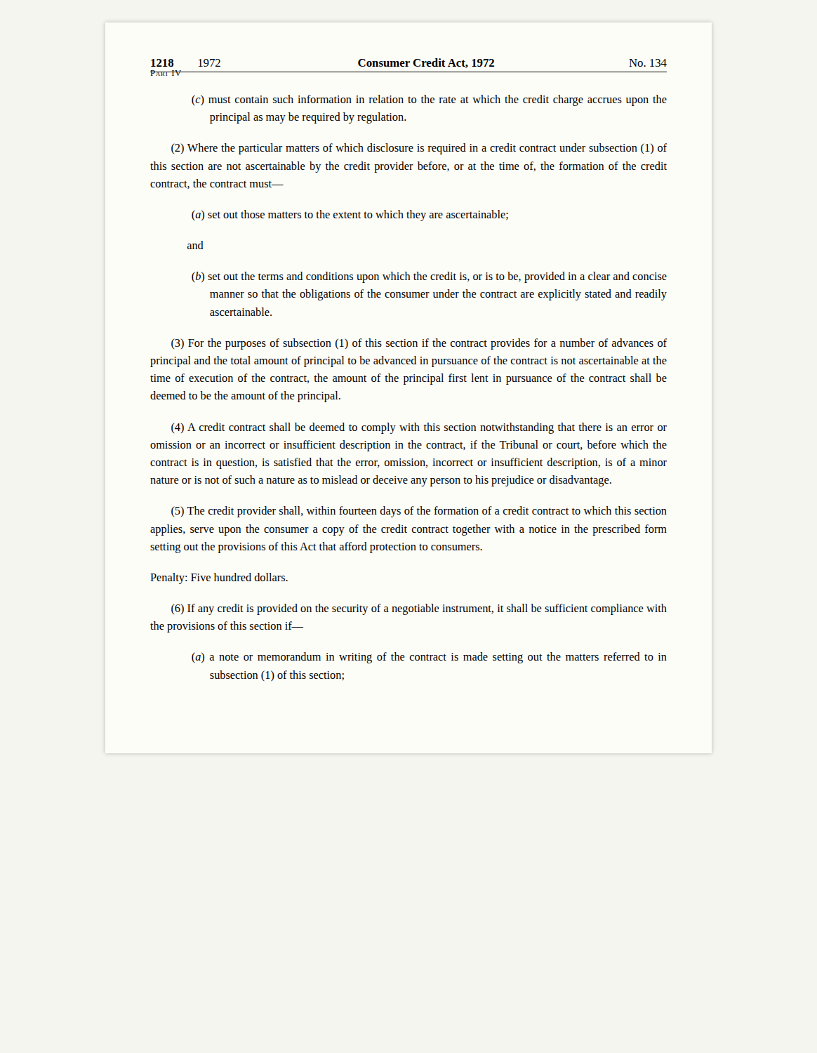1218 1972 Consumer Credit Act, 1972 No. 134
Part IV
(c) must contain such information in relation to the rate at which the credit charge accrues upon the principal as may be required by regulation.
(2) Where the particular matters of which disclosure is required in a credit contract under subsection (1) of this section are not ascertainable by the credit provider before, or at the time of, the formation of the credit contract, the contract must—
(a) set out those matters to the extent to which they are ascertainable;
and
(b) set out the terms and conditions upon which the credit is, or is to be, provided in a clear and concise manner so that the obligations of the consumer under the contract are explicitly stated and readily ascertainable.
(3) For the purposes of subsection (1) of this section if the contract provides for a number of advances of principal and the total amount of principal to be advanced in pursuance of the contract is not ascertainable at the time of execution of the contract, the amount of the principal first lent in pursuance of the contract shall be deemed to be the amount of the principal.
(4) A credit contract shall be deemed to comply with this section notwithstanding that there is an error or omission or an incorrect or insufficient description in the contract, if the Tribunal or court, before which the contract is in question, is satisfied that the error, omission, incorrect or insufficient description, is of a minor nature or is not of such a nature as to mislead or deceive any person to his prejudice or disadvantage.
(5) The credit provider shall, within fourteen days of the formation of a credit contract to which this section applies, serve upon the consumer a copy of the credit contract together with a notice in the prescribed form setting out the provisions of this Act that afford protection to consumers.
Penalty: Five hundred dollars.
(6) If any credit is provided on the security of a negotiable instrument, it shall be sufficient compliance with the provisions of this section if—
(a) a note or memorandum in writing of the contract is made setting out the matters referred to in subsection (1) of this section;